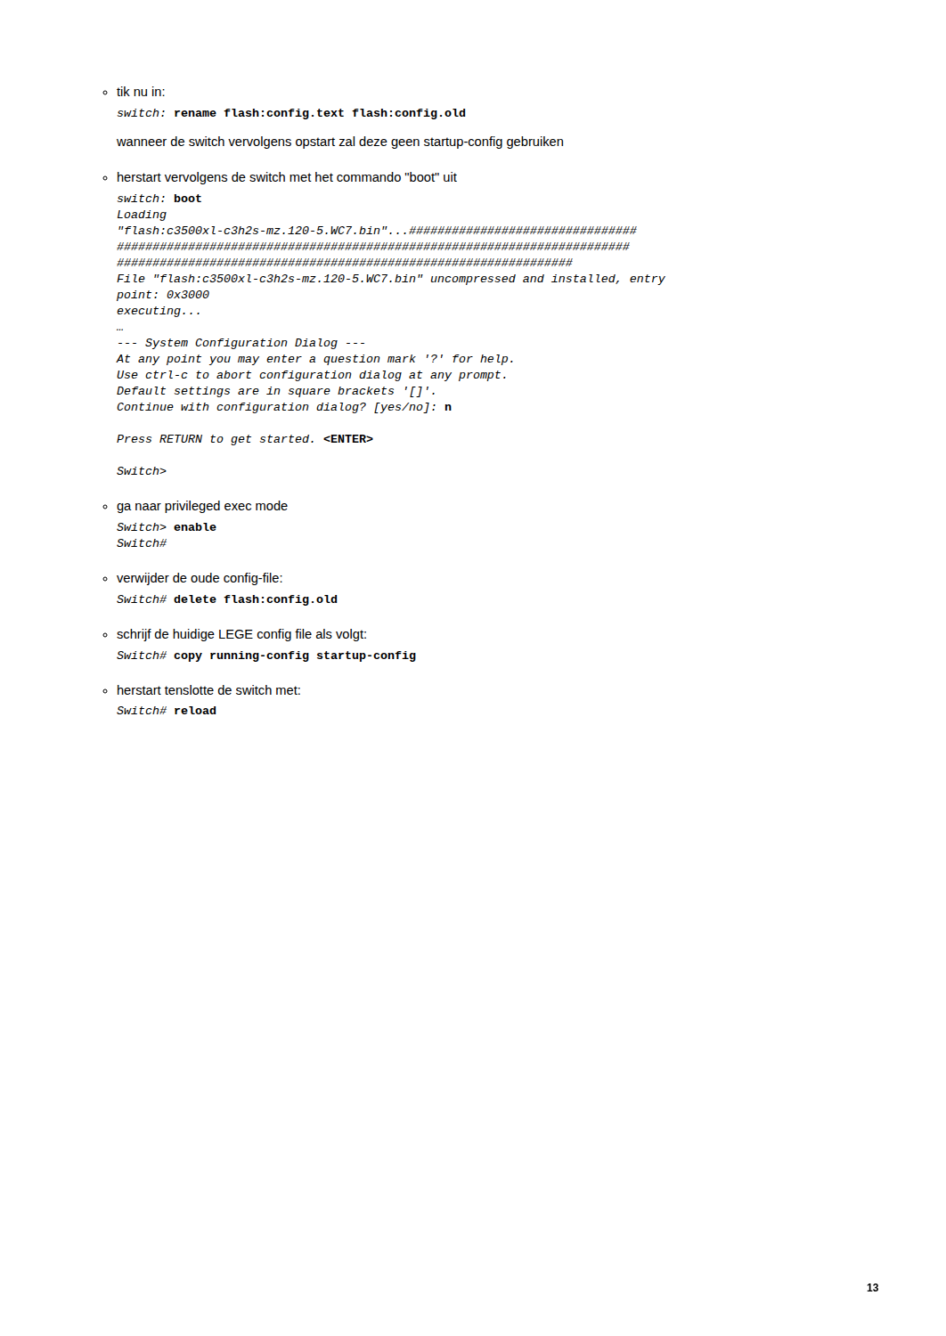tik nu in:
switch: rename flash:config.text flash:config.old
wanneer de switch vervolgens opstart zal deze geen startup-config gebruiken
herstart vervolgens de switch met het commando "boot" uit
switch: boot Loading "flash:c3500xl-c3h2s-mz.120-5.WC7.bin"...################################ ######################################################################## ################################################################ File "flash:c3500xl-c3h2s-mz.120-5.WC7.bin" uncompressed and installed, entry point: 0x3000 executing... … --- System Configuration Dialog --- At any point you may enter a question mark '?' for help. Use ctrl-c to abort configuration dialog at any prompt. Default settings are in square brackets '[]'. Continue with configuration dialog? [yes/no]: n Press RETURN to get started. <ENTER> Switch>
ga naar privileged exec mode
Switch> enable Switch#
verwijder de oude config-file:
Switch# delete flash:config.old
schrijf de huidige LEGE config file als volgt:
Switch# copy running-config startup-config
herstart tenslotte de switch met:
Switch# reload
13